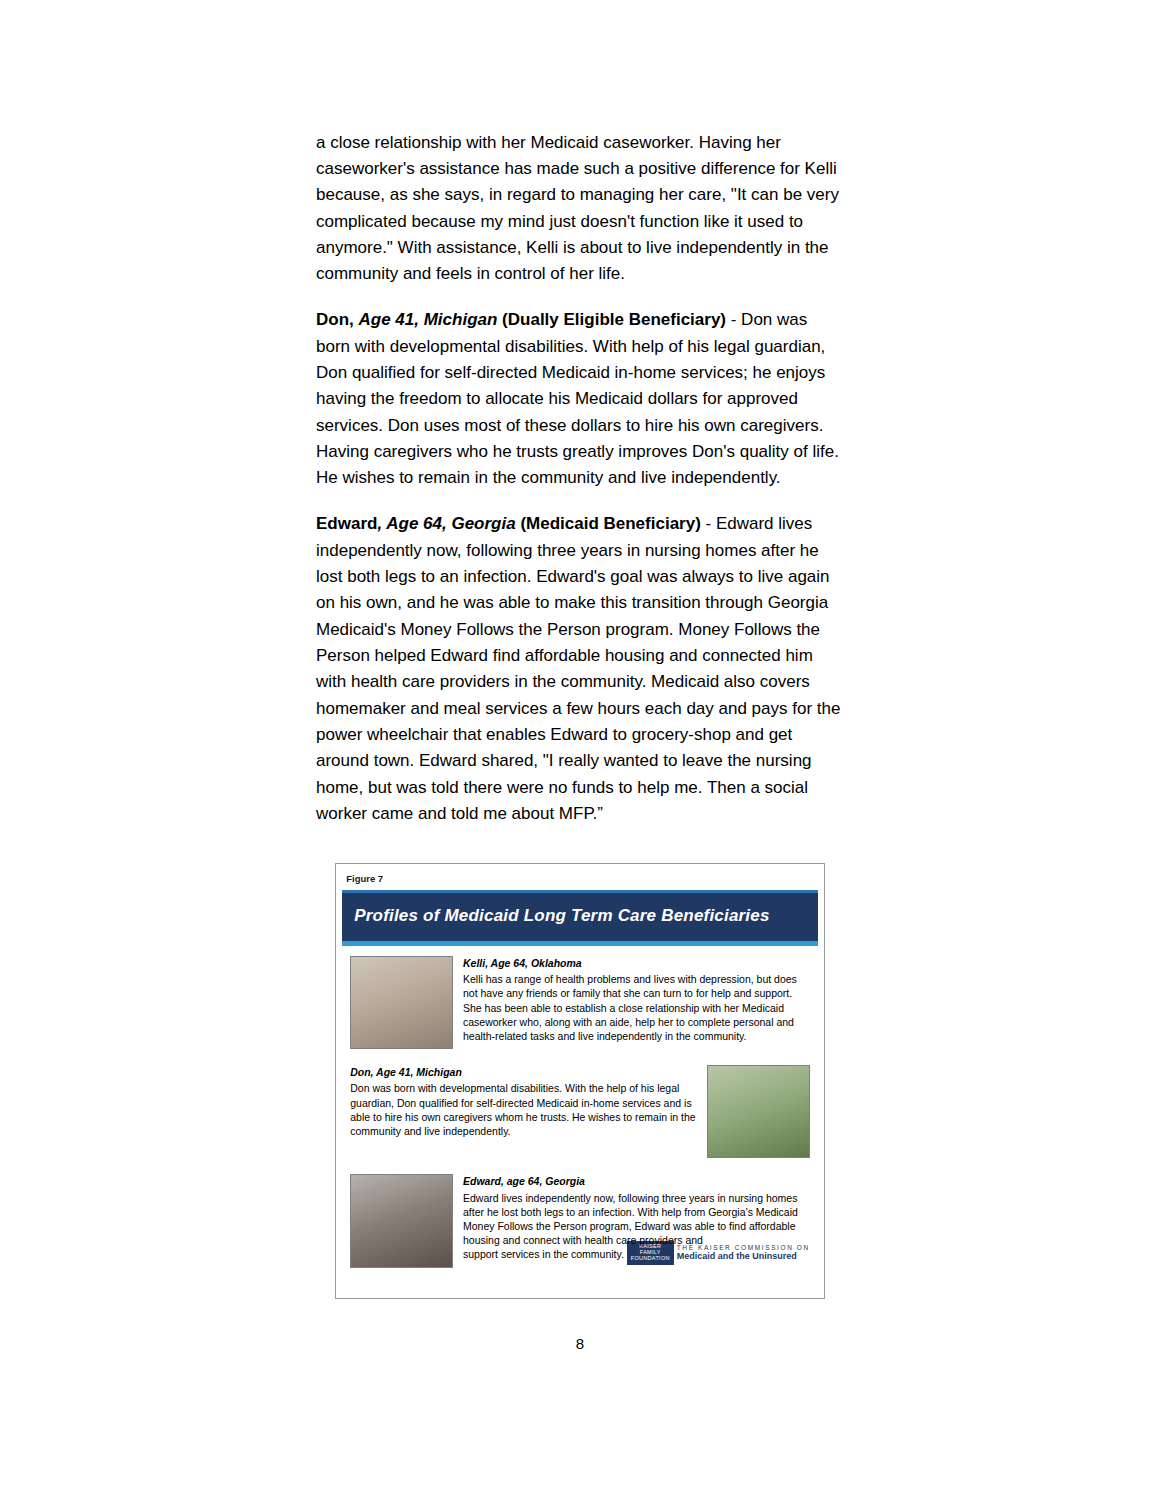a close relationship with her Medicaid caseworker. Having her caseworker's assistance has made such a positive difference for Kelli because, as she says, in regard to managing her care, "It can be very complicated because my mind just doesn't function like it used to anymore." With assistance, Kelli is about to live independently in the community and feels in control of her life.
Don, Age 41, Michigan (Dually Eligible Beneficiary) - Don was born with developmental disabilities. With help of his legal guardian, Don qualified for self-directed Medicaid in-home services; he enjoys having the freedom to allocate his Medicaid dollars for approved services. Don uses most of these dollars to hire his own caregivers. Having caregivers who he trusts greatly improves Don's quality of life. He wishes to remain in the community and live independently.
Edward, Age 64, Georgia (Medicaid Beneficiary) - Edward lives independently now, following three years in nursing homes after he lost both legs to an infection. Edward's goal was always to live again on his own, and he was able to make this transition through Georgia Medicaid's Money Follows the Person program. Money Follows the Person helped Edward find affordable housing and connected him with health care providers in the community. Medicaid also covers homemaker and meal services a few hours each day and pays for the power wheelchair that enables Edward to grocery-shop and get around town. Edward shared, "I really wanted to leave the nursing home, but was told there were no funds to help me. Then a social worker came and told me about MFP.”
Figure 7
Profiles of Medicaid Long Term Care Beneficiaries
Kelli, Age 64, Oklahoma
Kelli has a range of health problems and lives with depression, but does not have any friends or family that she can turn to for help and support. She has been able to establish a close relationship with her Medicaid caseworker who, along with an aide, help her to complete personal and health-related tasks and live independently in the community.
Don, Age 41, Michigan
Don was born with developmental disabilities. With the help of his legal guardian, Don qualified for self-directed Medicaid in-home services and is able to hire his own caregivers whom he trusts. He wishes to remain in the community and live independently.
Edward, age 64, Georgia
Edward lives independently now, following three years in nursing homes after he lost both legs to an infection. With help from Georgia’s Medicaid Money Follows the Person program, Edward was able to find affordable housing and connect with health care providers and
KAISER
FAMILY
FOUNDATION THE KAISER COMMISSION ON
Medicaid and the Uninsured
support services in the community.
8